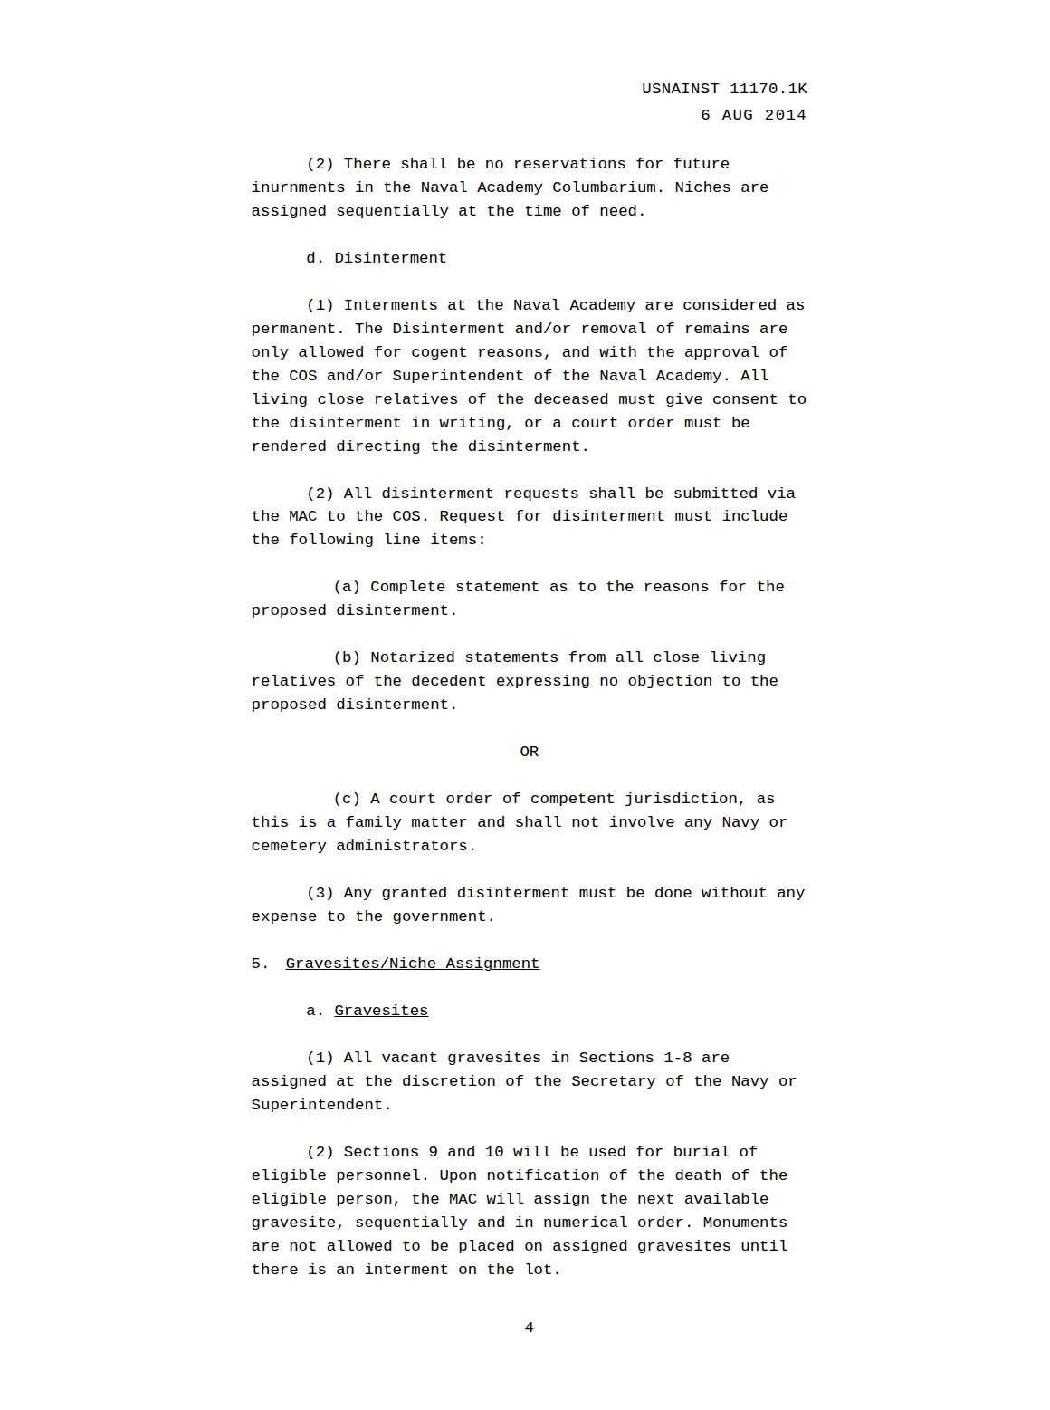USNAINST 11170.1K
6 AUG 2014
(2) There shall be no reservations for future inurnments in the Naval Academy Columbarium. Niches are assigned sequentially at the time of need.
d. Disinterment
(1) Interments at the Naval Academy are considered as permanent. The Disinterment and/or removal of remains are only allowed for cogent reasons, and with the approval of the COS and/or Superintendent of the Naval Academy. All living close relatives of the deceased must give consent to the disinterment in writing, or a court order must be rendered directing the disinterment.
(2) All disinterment requests shall be submitted via the MAC to the COS. Request for disinterment must include the following line items:
(a) Complete statement as to the reasons for the proposed disinterment.
(b) Notarized statements from all close living relatives of the decedent expressing no objection to the proposed disinterment.
OR
(c) A court order of competent jurisdiction, as this is a family matter and shall not involve any Navy or cemetery administrators.
(3) Any granted disinterment must be done without any expense to the government.
5. Gravesites/Niche Assignment
a. Gravesites
(1) All vacant gravesites in Sections 1-8 are assigned at the discretion of the Secretary of the Navy or Superintendent.
(2) Sections 9 and 10 will be used for burial of eligible personnel. Upon notification of the death of the eligible person, the MAC will assign the next available gravesite, sequentially and in numerical order. Monuments are not allowed to be placed on assigned gravesites until there is an interment on the lot.
4